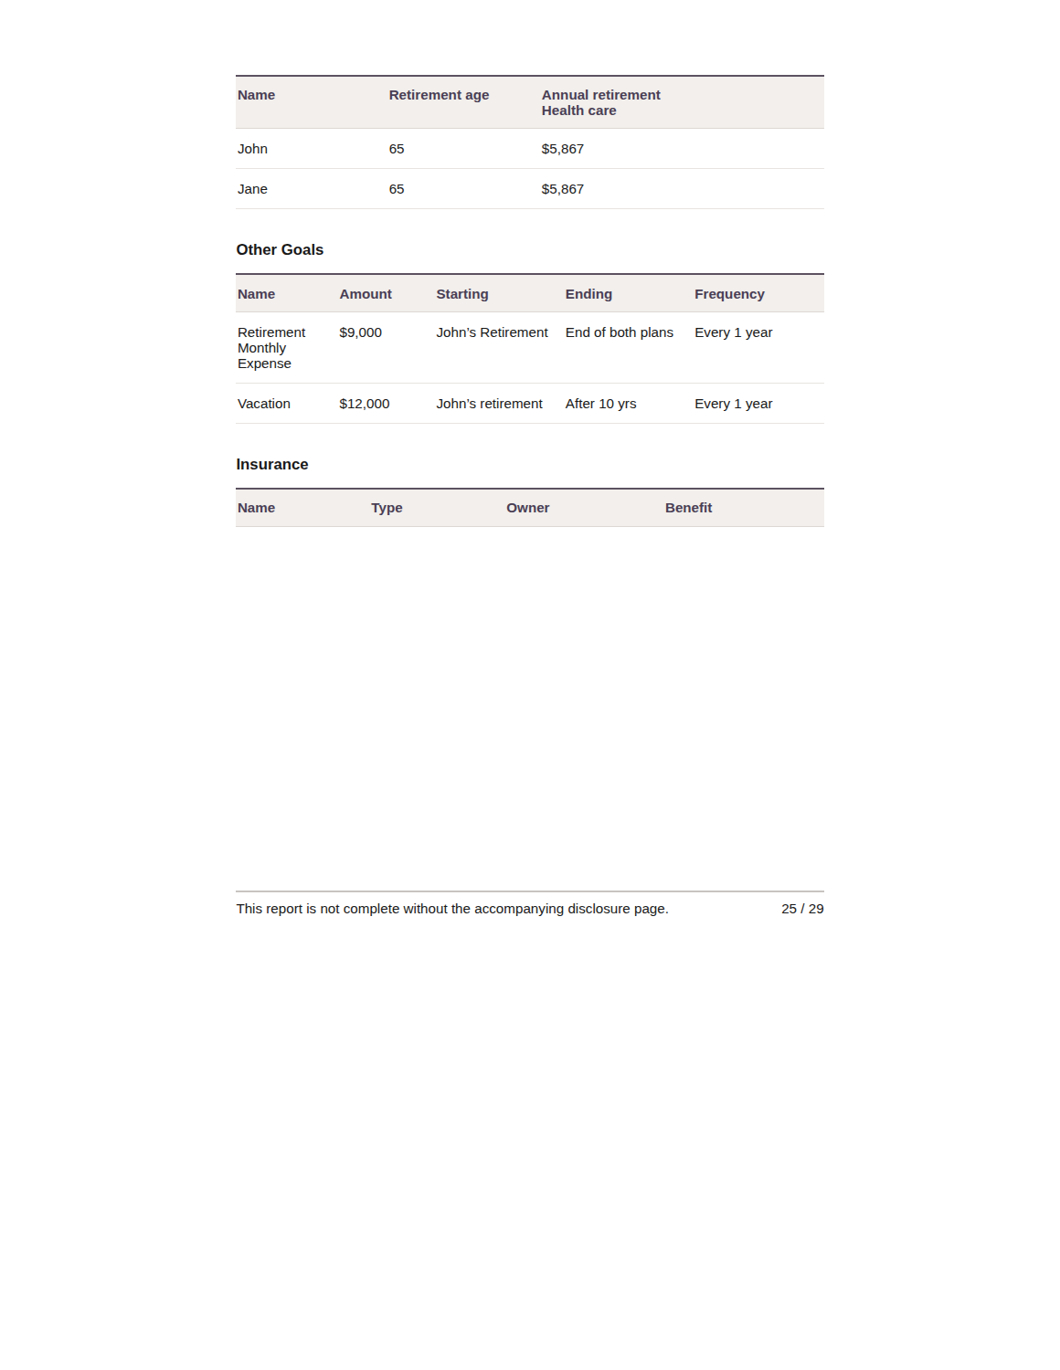| Name | Retirement age | Annual retirement Health care |
| --- | --- | --- |
| John | 65 | $5,867 |
| Jane | 65 | $5,867 |
Other Goals
| Name | Amount | Starting | Ending | Frequency |
| --- | --- | --- | --- | --- |
| Retirement Monthly Expense | $9,000 | John’s Retirement | End of both plans | Every 1 year |
| Vacation | $12,000 | John’s retirement | After 10 yrs | Every 1 year |
Insurance
| Name | Type | Owner | Benefit |
| --- | --- | --- | --- |
This report is not complete without the accompanying disclosure page. 25 / 29